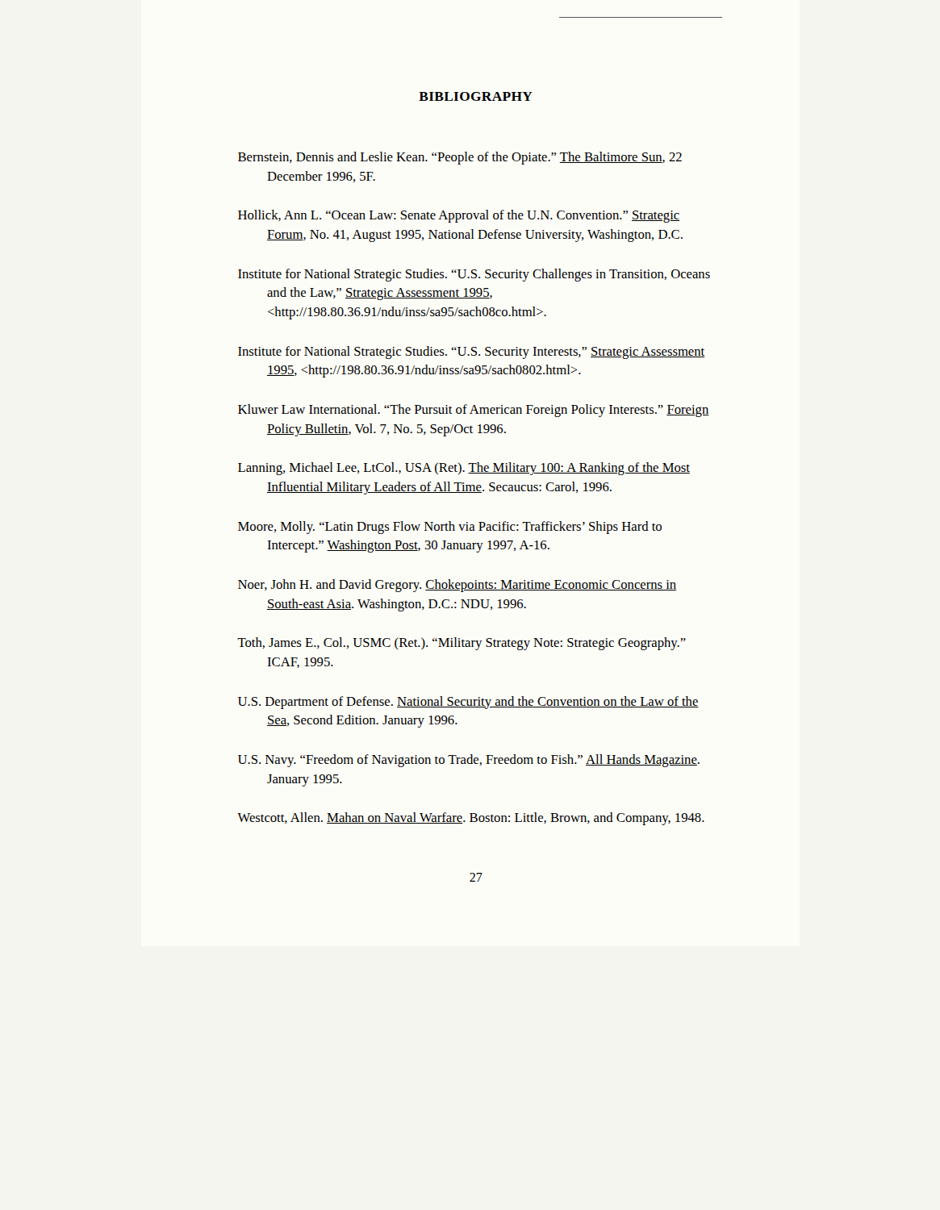BIBLIOGRAPHY
Bernstein, Dennis and Leslie Kean. “People of the Opiate.” The Baltimore Sun, 22 December 1996, 5F.
Hollick, Ann L. “Ocean Law: Senate Approval of the U.N. Convention.” Strategic Forum, No. 41, August 1995, National Defense University, Washington, D.C.
Institute for National Strategic Studies. “U.S. Security Challenges in Transition, Oceans and the Law,” Strategic Assessment 1995, <http://198.80.36.91/ndu/inss/sa95/sach08co.html>.
Institute for National Strategic Studies. “U.S. Security Interests,” Strategic Assessment 1995, <http://198.80.36.91/ndu/inss/sa95/sach0802.html>.
Kluwer Law International. “The Pursuit of American Foreign Policy Interests.” Foreign Policy Bulletin, Vol. 7, No. 5, Sep/Oct 1996.
Lanning, Michael Lee, LtCol., USA (Ret). The Military 100: A Ranking of the Most Influential Military Leaders of All Time. Secaucus: Carol, 1996.
Moore, Molly. “Latin Drugs Flow North via Pacific: Traffickers’ Ships Hard to Intercept.” Washington Post, 30 January 1997, A-16.
Noer, John H. and David Gregory. Chokepoints: Maritime Economic Concerns in South-east Asia. Washington, D.C.: NDU, 1996.
Toth, James E., Col., USMC (Ret.). “Military Strategy Note: Strategic Geography.” ICAF, 1995.
U.S. Department of Defense. National Security and the Convention on the Law of the Sea, Second Edition. January 1996.
U.S. Navy. “Freedom of Navigation to Trade, Freedom to Fish.” All Hands Magazine. January 1995.
Westcott, Allen. Mahan on Naval Warfare. Boston: Little, Brown, and Company, 1948.
27